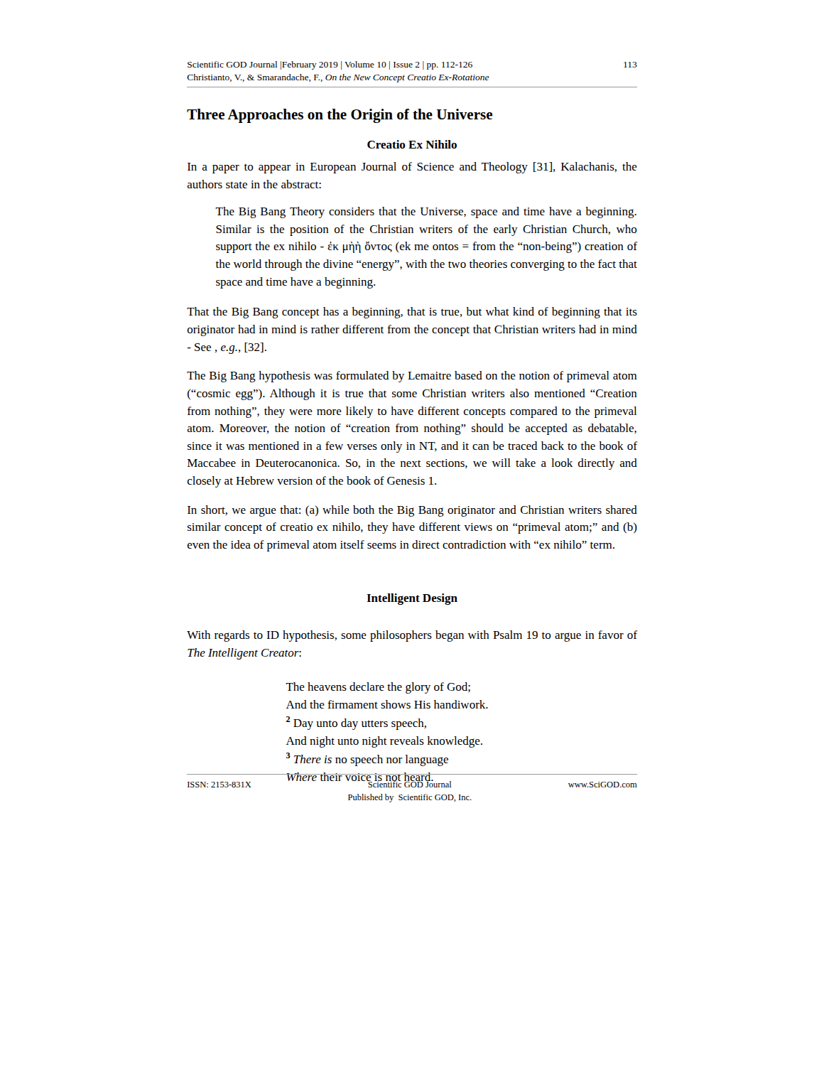113
Scientific GOD Journal |February 2019 | Volume 10 | Issue 2 | pp. 112-126
Christianto, V., & Smarandache, F., On the New Concept Creatio Ex-Rotatione
Three Approaches on the Origin of the Universe
Creatio Ex Nihilo
In a paper to appear in European Journal of Science and Theology [31], Kalachanis, the authors state in the abstract:
The Big Bang Theory considers that the Universe, space and time have a beginning. Similar is the position of the Christian writers of the early Christian Church, who support the ex nihilo - ἐκ μὴὴ ὄντος (ek me ontos = from the “non-being”) creation of the world through the divine “energy”, with the two theories converging to the fact that space and time have a beginning.
That the Big Bang concept has a beginning, that is true, but what kind of beginning that its originator had in mind is rather different from the concept that Christian writers had in mind - See , e.g., [32].
The Big Bang hypothesis was formulated by Lemaitre based on the notion of primeval atom (“cosmic egg”). Although it is true that some Christian writers also mentioned “Creation from nothing”, they were more likely to have different concepts compared to the primeval atom. Moreover, the notion of “creation from nothing” should be accepted as debatable, since it was mentioned in a few verses only in NT, and it can be traced back to the book of Maccabee in Deuterocanonica. So, in the next sections, we will take a look directly and closely at Hebrew version of the book of Genesis 1.
In short, we argue that: (a) while both the Big Bang originator and Christian writers shared similar concept of creatio ex nihilo, they have different views on “primeval atom;” and (b) even the idea of primeval atom itself seems in direct contradiction with “ex nihilo” term.
Intelligent Design
With regards to ID hypothesis, some philosophers began with Psalm 19 to argue in favor of The Intelligent Creator:
The heavens declare the glory of God;
And the firmament shows His handiwork.
2 Day unto day utters speech,
And night unto night reveals knowledge.
3 There is no speech nor language
Where their voice is not heard.
ISSN: 2153-831X
Scientific GOD Journal Published by Scientific GOD, Inc.
www.SciGOD.com